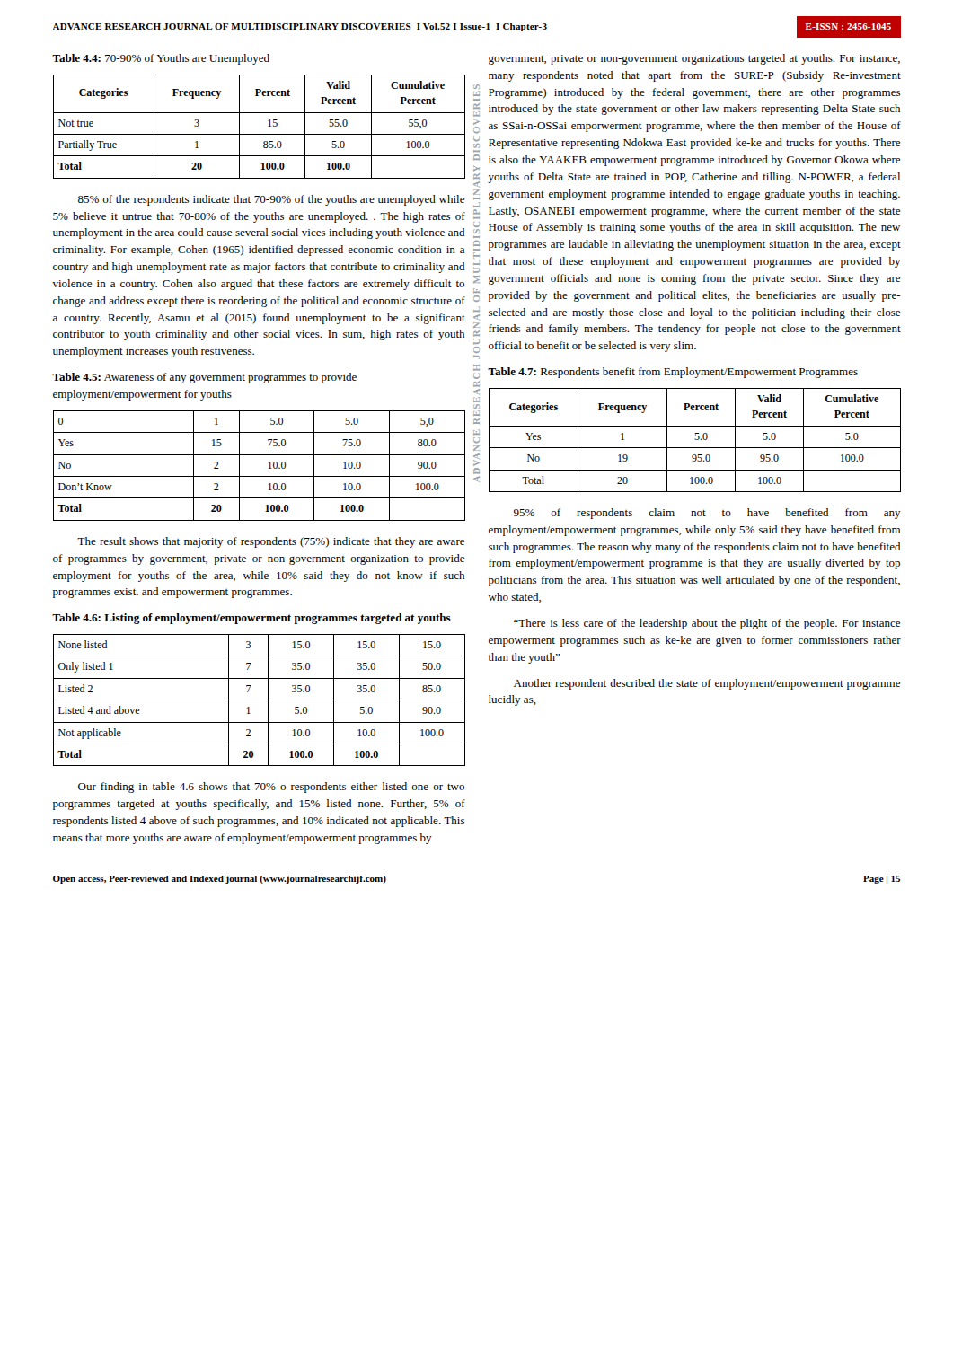ADVANCE RESEARCH JOURNAL OF MULTIDISCIPLINARY DISCOVERIES I Vol.52 I Issue-1 I Chapter-3
E-ISSN : 2456-1045
ADVANCE RESEARCH JOURNAL OF MULTIDISCIPLINARY DISCOVERIES
Table 4.4: 70-90% of Youths are Unemployed
| Categories | Frequency | Percent | Valid Percent | Cumulative Percent |
| --- | --- | --- | --- | --- |
| Not true | 3 | 15 | 55.0 | 55,0 |
| Partially True | 1 | 85.0 | 5.0 | 100.0 |
| Total | 20 | 100.0 | 100.0 | |
85% of the respondents indicate that 70-90% of the youths are unemployed while 5% believe it untrue that 70-80% of the youths are unemployed. . The high rates of unemployment in the area could cause several social vices including youth violence and criminality. For example, Cohen (1965) identified depressed economic condition in a country and high unemployment rate as major factors that contribute to criminality and violence in a country. Cohen also argued that these factors are extremely difficult to change and address except there is reordering of the political and economic structure of a country. Recently, Asamu et al (2015) found unemployment to be a significant contributor to youth criminality and other social vices. In sum, high rates of youth unemployment increases youth restiveness.
Table 4.5: Awareness of any government programmes to provide employment/empowerment for youths
| 0 | 1 | 5.0 | 5.0 | 5,0 |
| Yes | 15 | 75.0 | 75.0 | 80.0 |
| No | 2 | 10.0 | 10.0 | 90.0 |
| Don’t Know | 2 | 10.0 | 10.0 | 100.0 |
| Total | 20 | 100.0 | 100.0 | |
The result shows that majority of respondents (75%) indicate that they are aware of programmes by government, private or non-government organization to provide employment for youths of the area, while 10% said they do not know if such programmes exist. and empowerment programmes.
Table 4.6: Listing of employment/empowerment programmes targeted at youths
| None listed | 3 | 15.0 | 15.0 | 15.0 |
| Only listed 1 | 7 | 35.0 | 35.0 | 50.0 |
| Listed 2 | 7 | 35.0 | 35.0 | 85.0 |
| Listed 4 and above | 1 | 5.0 | 5.0 | 90.0 |
| Not applicable | 2 | 10.0 | 10.0 | 100.0 |
| Total | 20 | 100.0 | 100.0 | |
Our finding in table 4.6 shows that 70% o respondents either listed one or two porgrammes targeted at youths specifically, and 15% listed none. Further, 5% of respondents listed 4 above of such programmes, and 10% indicated not applicable. This means that more youths are aware of employment/empowerment programmes by
government, private or non-government organizations targeted at youths. For instance, many respondents noted that apart from the SURE-P (Subsidy Re-investment Programme) introduced by the federal government, there are other programmes introduced by the state government or other law makers representing Delta State such as SSai-n-OSSai emporwerment programme, where the then member of the House of Representative representing Ndokwa East provided ke-ke and trucks for youths. There is also the YAAKEB empowerment programme introduced by Governor Okowa where youths of Delta State are trained in POP, Catherine and tilling. N-POWER, a federal government employment programme intended to engage graduate youths in teaching. Lastly, OSANEBI empowerment programme, where the current member of the state House of Assembly is training some youths of the area in skill acquisition. The new programmes are laudable in alleviating the unemployment situation in the area, except that most of these employment and empowerment programmes are provided by government officials and none is coming from the private sector. Since they are provided by the government and political elites, the beneficiaries are usually pre-selected and are mostly those close and loyal to the politician including their close friends and family members. The tendency for people not close to the government official to benefit or be selected is very slim.
Table 4.7: Respondents benefit from Employment/Empowerment Programmes
| Categories | Frequency | Percent | Valid Percent | Cumulative Percent |
| --- | --- | --- | --- | --- |
| Yes | 1 | 5.0 | 5.0 | 5.0 |
| No | 19 | 95.0 | 95.0 | 100.0 |
| Total | 20 | 100.0 | 100.0 | |
95% of respondents claim not to have benefited from any employment/empowerment programmes, while only 5% said they have benefited from such programmes. The reason why many of the respondents claim not to have benefited from employment/empowerment programme is that they are usually diverted by top politicians from the area. This situation was well articulated by one of the respondent, who stated,
“There is less care of the leadership about the plight of the people. For instance empowerment programmes such as ke-ke are given to former commissioners rather than the youth”
Another respondent described the state of employment/empowerment programme lucidly as,
Open access, Peer-reviewed and Indexed journal (www.journalresearchijf.com)
Page | 15